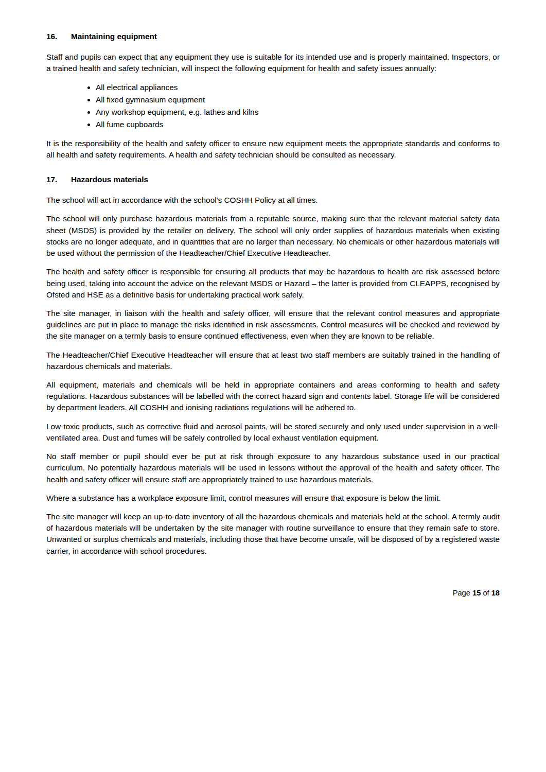16. Maintaining equipment
Staff and pupils can expect that any equipment they use is suitable for its intended use and is properly maintained. Inspectors, or a trained health and safety technician, will inspect the following equipment for health and safety issues annually:
All electrical appliances
All fixed gymnasium equipment
Any workshop equipment, e.g. lathes and kilns
All fume cupboards
It is the responsibility of the health and safety officer to ensure new equipment meets the appropriate standards and conforms to all health and safety requirements. A health and safety technician should be consulted as necessary.
17. Hazardous materials
The school will act in accordance with the school's COSHH Policy at all times.
The school will only purchase hazardous materials from a reputable source, making sure that the relevant material safety data sheet (MSDS) is provided by the retailer on delivery. The school will only order supplies of hazardous materials when existing stocks are no longer adequate, and in quantities that are no larger than necessary. No chemicals or other hazardous materials will be used without the permission of the Headteacher/Chief Executive Headteacher.
The health and safety officer is responsible for ensuring all products that may be hazardous to health are risk assessed before being used, taking into account the advice on the relevant MSDS or Hazard – the latter is provided from CLEAPPS, recognised by Ofsted and HSE as a definitive basis for undertaking practical work safely.
The site manager, in liaison with the health and safety officer, will ensure that the relevant control measures and appropriate guidelines are put in place to manage the risks identified in risk assessments. Control measures will be checked and reviewed by the site manager on a termly basis to ensure continued effectiveness, even when they are known to be reliable.
The Headteacher/Chief Executive Headteacher will ensure that at least two staff members are suitably trained in the handling of hazardous chemicals and materials.
All equipment, materials and chemicals will be held in appropriate containers and areas conforming to health and safety regulations. Hazardous substances will be labelled with the correct hazard sign and contents label. Storage life will be considered by department leaders. All COSHH and ionising radiations regulations will be adhered to.
Low-toxic products, such as corrective fluid and aerosol paints, will be stored securely and only used under supervision in a well-ventilated area. Dust and fumes will be safely controlled by local exhaust ventilation equipment.
No staff member or pupil should ever be put at risk through exposure to any hazardous substance used in our practical curriculum. No potentially hazardous materials will be used in lessons without the approval of the health and safety officer. The health and safety officer will ensure staff are appropriately trained to use hazardous materials.
Where a substance has a workplace exposure limit, control measures will ensure that exposure is below the limit.
The site manager will keep an up-to-date inventory of all the hazardous chemicals and materials held at the school. A termly audit of hazardous materials will be undertaken by the site manager with routine surveillance to ensure that they remain safe to store. Unwanted or surplus chemicals and materials, including those that have become unsafe, will be disposed of by a registered waste carrier, in accordance with school procedures.
Page 15 of 18